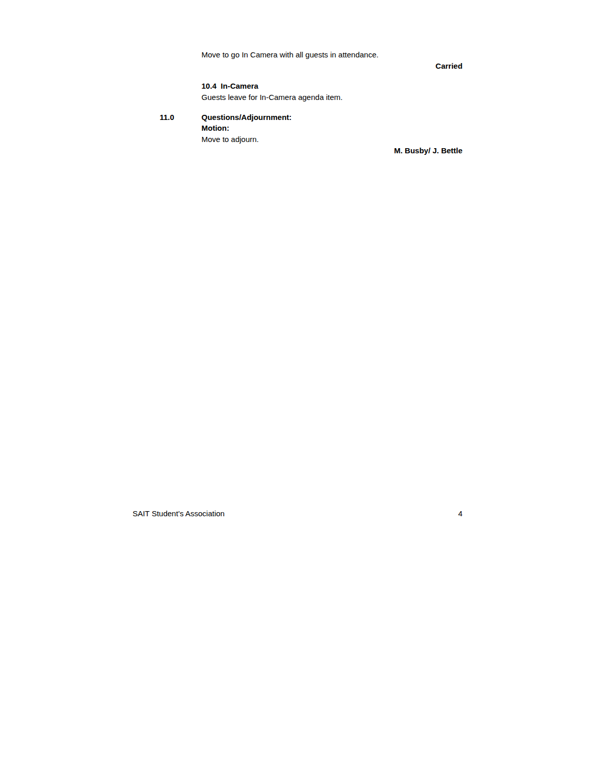Move to go In Camera with all guests in attendance.
Carried
10.4 In-Camera
Guests leave for In-Camera agenda item.
11.0
Questions/Adjournment:
Motion:
Move to adjourn.
M. Busby/ J. Bettle
SAIT Student’s Association
4